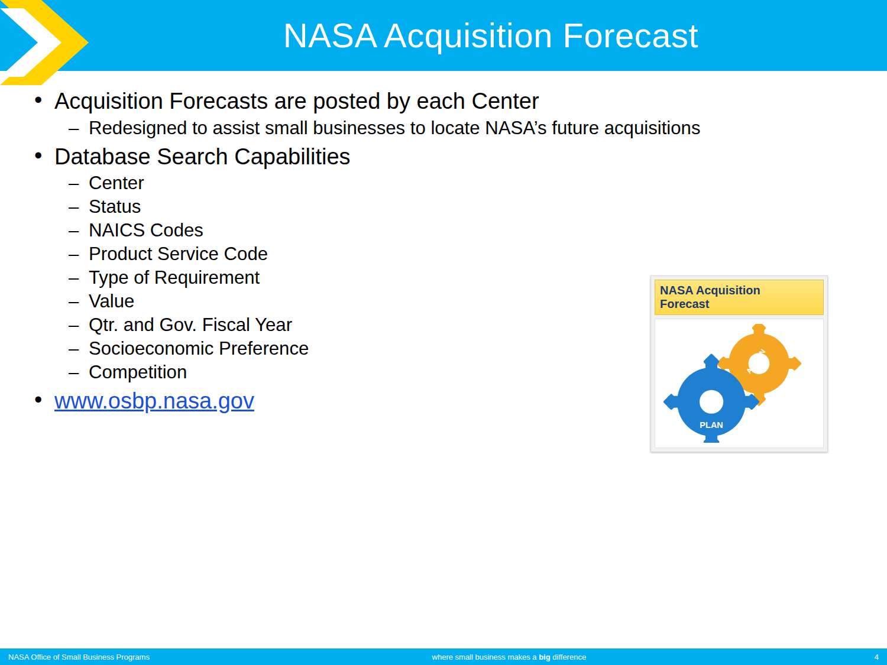NASA Acquisition Forecast
Acquisition Forecasts are posted by each Center
Redesigned to assist small businesses to locate NASA’s future acquisitions
Database Search Capabilities
Center
Status
NAICS Codes
Product Service Code
Type of Requirement
Value
Qtr. and Gov. Fiscal Year
Socioeconomic Preference
Competition
www.osbp.nasa.gov
NASA Acquisition
Forecast
ACTION PLAN
NASA Office of Small Business Programs
where small business makes a big difference
4